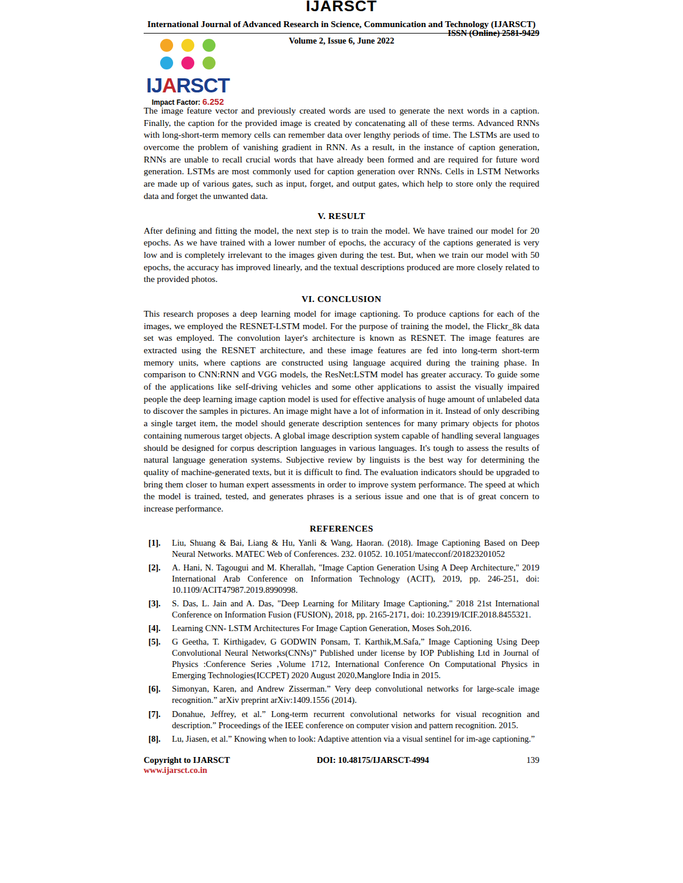ISSN (Online) 2581-9429
IJARSCT
Impact Factor: 6.252
IJARSCT
International Journal of Advanced Research in Science, Communication and Technology (IJARSCT)
Volume 2, Issue 6, June 2022
The image feature vector and previously created words are used to generate the next words in a caption. Finally, the caption for the provided image is created by concatenating all of these terms. Advanced RNNs with long-short-term memory cells can remember data over lengthy periods of time. The LSTMs are used to overcome the problem of vanishing gradient in RNN. As a result, in the instance of caption generation, RNNs are unable to recall crucial words that have already been formed and are required for future word generation. LSTMs are most commonly used for caption generation over RNNs. Cells in LSTM Networks are made up of various gates, such as input, forget, and output gates, which help to store only the required data and forget the unwanted data.
V. RESULT
After defining and fitting the model, the next step is to train the model. We have trained our model for 20 epochs. As we have trained with a lower number of epochs, the accuracy of the captions generated is very low and is completely irrelevant to the images given during the test. But, when we train our model with 50 epochs, the accuracy has improved linearly, and the textual descriptions produced are more closely related to the provided photos.
VI. CONCLUSION
This research proposes a deep learning model for image captioning. To produce captions for each of the images, we employed the RESNET-LSTM model. For the purpose of training the model, the Flickr_8k data set was employed. The convolution layer's architecture is known as RESNET. The image features are extracted using the RESNET architecture, and these image features are fed into long-term short-term memory units, where captions are constructed using language acquired during the training phase. In comparison to CNN:RNN and VGG models, the ResNet:LSTM model has greater accuracy. To guide some of the applications like self-driving vehicles and some other applications to assist the visually impaired people the deep learning image caption model is used for effective analysis of huge amount of unlabeled data to discover the samples in pictures. An image might have a lot of information in it. Instead of only describing a single target item, the model should generate description sentences for many primary objects for photos containing numerous target objects. A global image description system capable of handling several languages should be designed for corpus description languages in various languages. It's tough to assess the results of natural language generation systems. Subjective review by linguists is the best way for determining the quality of machine-generated texts, but it is difficult to find. The evaluation indicators should be upgraded to bring them closer to human expert assessments in order to improve system performance. The speed at which the model is trained, tested, and generates phrases is a serious issue and one that is of great concern to increase performance.
REFERENCES
Liu, Shuang & Bai, Liang & Hu, Yanli & Wang, Haoran. (2018). Image Captioning Based on Deep Neural Networks. MATEC Web of Conferences. 232. 01052. 10.1051/matecconf/201823201052
A. Hani, N. Tagougui and M. Kherallah, "Image Caption Generation Using A Deep Architecture," 2019 International Arab Conference on Information Technology (ACIT), 2019, pp. 246-251, doi: 10.1109/ACIT47987.2019.8990998.
S. Das, L. Jain and A. Das, "Deep Learning for Military Image Captioning," 2018 21st International Conference on Information Fusion (FUSION), 2018, pp. 2165-2171, doi: 10.23919/ICIF.2018.8455321.
Learning CNN- LSTM Architectures For Image Caption Generation, Moses Soh,2016.
G Geetha, T. Kirthigadev, G GODWIN Ponsam, T. Karthik,M.Safa,” Image Captioning Using Deep Convolutional Neural Networks(CNNs)” Published under license by IOP Publishing Ltd in Journal of Physics :Conference Series ,Volume 1712, International Conference On Computational Physics in Emerging Technologies(ICCPET) 2020 August 2020,Manglore India in 2015.
Simonyan, Karen, and Andrew Zisserman.” Very deep convolutional networks for large-scale image recognition.” arXiv preprint arXiv:1409.1556 (2014).
Donahue, Jeffrey, et al.” Long-term recurrent convolutional networks for visual recognition and description.” Proceedings of the IEEE conference on computer vision and pattern recognition. 2015.
Lu, Jiasen, et al.” Knowing when to look: Adaptive attention via a visual sentinel for im-age captioning.”
Copyright to IJARSCT www.ijarsct.co.in
DOI: 10.48175/IJARSCT-4994
139